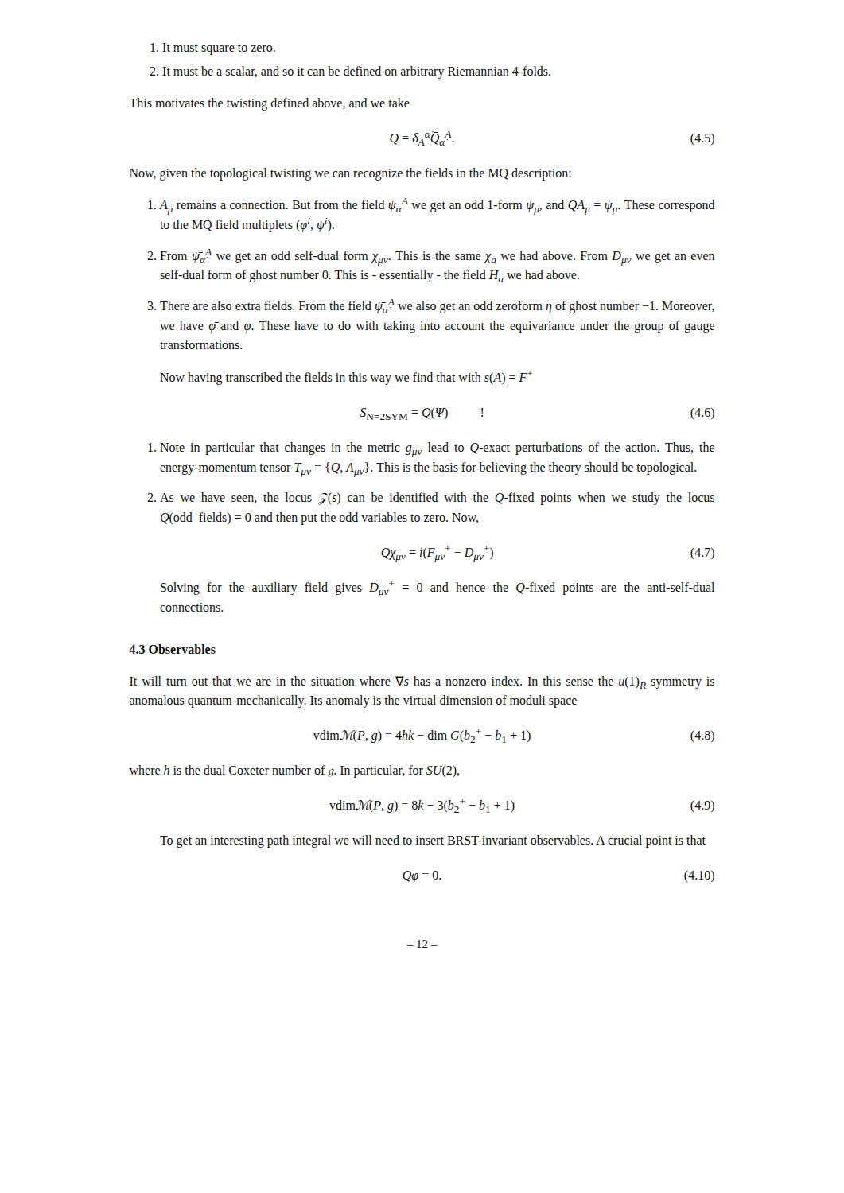It must square to zero.
It must be a scalar, and so it can be defined on arbitrary Riemannian 4-folds.
This motivates the twisting defined above, and we take
Q = δAα̇Q̄α̇A. (4.5)
Now, given the topological twisting we can recognize the fields in the MQ description:
Aμ remains a connection. But from the field ψαA we get an odd 1-form ψμ, and QAμ = ψμ. These correspond to the MQ field multiplets (φi, ψi).
From ψ̄α̇A we get an odd self-dual form χμν. This is the same χa we had above. From Dμν we get an even self-dual form of ghost number 0. This is - essentially - the field Ha we had above.
There are also extra fields. From the field ψ̄α̇A we also get an odd zeroform η of ghost number −1. Moreover, we have φ̄ and φ. These have to do with taking into account the equivariance under the group of gauge transformations.
Now having transcribed the fields in this way we find that with s(A) = F+
SN=2SYM = Q(Ψ)! (4.6)
Note in particular that changes in the metric gμν lead to Q-exact perturbations of the action. Thus, the energy-momentum tensor Tμν = {Q, Λμν}. This is the basis for believing the theory should be topological.
As we have seen, the locus 𝒵(s) can be identified with the Q-fixed points when we study the locus Q(odd fields) = 0 and then put the odd variables to zero. Now,
Qχμν = i(Fμν+ − Dμν+) (4.7)
Solving for the auxiliary field gives Dμν+ = 0 and hence the Q-fixed points are the anti-self-dual connections.
4.3 Observables
It will turn out that we are in the situation where ∇s has a nonzero index. In this sense the u(1)R symmetry is anomalous quantum-mechanically. Its anomaly is the virtual dimension of moduli space
vdim ℳ(P, g) = 4hk − dim G(b2+ − b1 + 1) (4.8)
where h is the dual Coxeter number of 𝔤. In particular, for SU(2),
vdim ℳ(P, g) = 8k − 3(b2+ − b1 + 1) (4.9)
To get an interesting path integral we will need to insert BRST-invariant observables. A crucial point is that
Qφ = 0. (4.10)
– 12 –